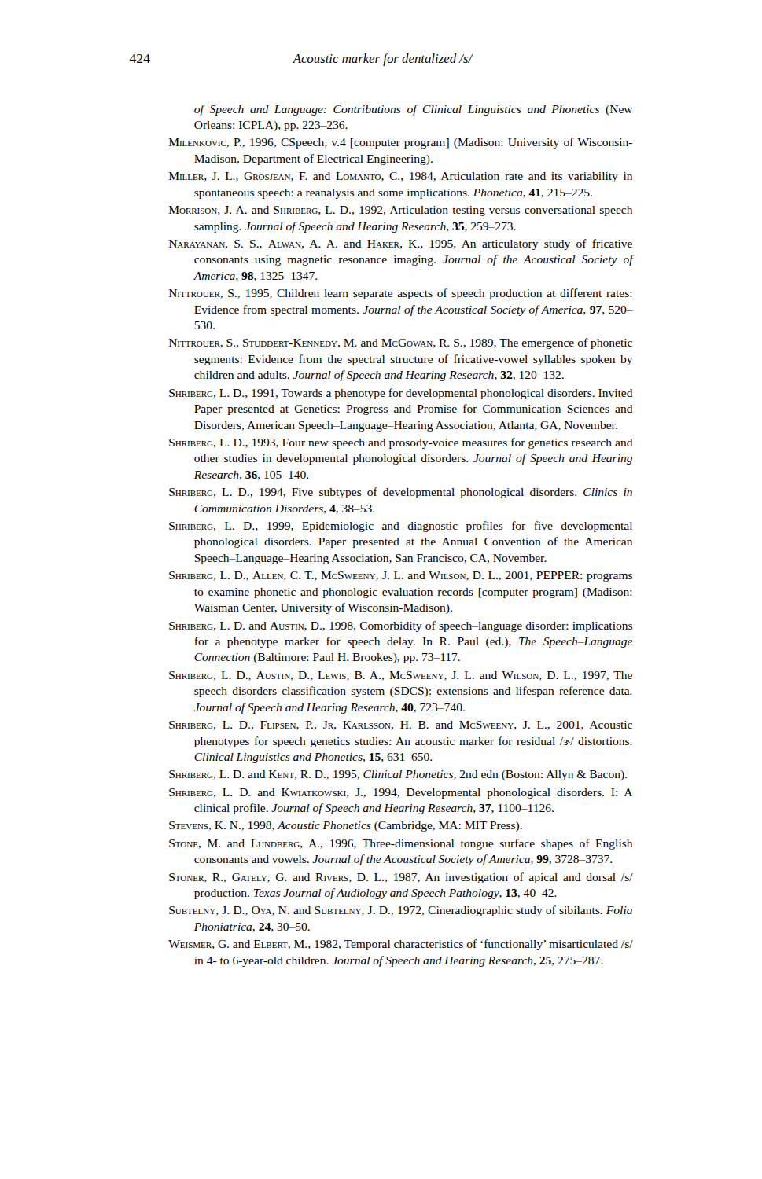424
Acoustic marker for dentalized /s/
of Speech and Language: Contributions of Clinical Linguistics and Phonetics (New Orleans: ICPLA), pp. 223–236.
Milenkovic, P., 1996, CSpeech, v.4 [computer program] (Madison: University of Wisconsin-Madison, Department of Electrical Engineering).
Miller, J. L., Grosjean, F. and Lomanto, C., 1984, Articulation rate and its variability in spontaneous speech: a reanalysis and some implications. Phonetica, 41, 215–225.
Morrison, J. A. and Shriberg, L. D., 1992, Articulation testing versus conversational speech sampling. Journal of Speech and Hearing Research, 35, 259–273.
Narayanan, S. S., Alwan, A. A. and Haker, K., 1995, An articulatory study of fricative consonants using magnetic resonance imaging. Journal of the Acoustical Society of America, 98, 1325–1347.
Nittrouer, S., 1995, Children learn separate aspects of speech production at different rates: Evidence from spectral moments. Journal of the Acoustical Society of America, 97, 520–530.
Nittrouer, S., Studdert-Kennedy, M. and McGowan, R. S., 1989, The emergence of phonetic segments: Evidence from the spectral structure of fricative-vowel syllables spoken by children and adults. Journal of Speech and Hearing Research, 32, 120–132.
Shriberg, L. D., 1991, Towards a phenotype for developmental phonological disorders. Invited Paper presented at Genetics: Progress and Promise for Communication Sciences and Disorders, American Speech–Language–Hearing Association, Atlanta, GA, November.
Shriberg, L. D., 1993, Four new speech and prosody-voice measures for genetics research and other studies in developmental phonological disorders. Journal of Speech and Hearing Research, 36, 105–140.
Shriberg, L. D., 1994, Five subtypes of developmental phonological disorders. Clinics in Communication Disorders, 4, 38–53.
Shriberg, L. D., 1999, Epidemiologic and diagnostic profiles for five developmental phonological disorders. Paper presented at the Annual Convention of the American Speech–Language–Hearing Association, San Francisco, CA, November.
Shriberg, L. D., Allen, C. T., McSweeny, J. L. and Wilson, D. L., 2001, PEPPER: programs to examine phonetic and phonologic evaluation records [computer program] (Madison: Waisman Center, University of Wisconsin-Madison).
Shriberg, L. D. and Austin, D., 1998, Comorbidity of speech–language disorder: implications for a phenotype marker for speech delay. In R. Paul (ed.), The Speech–Language Connection (Baltimore: Paul H. Brookes), pp. 73–117.
Shriberg, L. D., Austin, D., Lewis, B. A., McSweeny, J. L. and Wilson, D. L., 1997, The speech disorders classification system (SDCS): extensions and lifespan reference data. Journal of Speech and Hearing Research, 40, 723–740.
Shriberg, L. D., Flipsen, P., Jr, Karlsson, H. B. and McSweeny, J. L., 2001, Acoustic phenotypes for speech genetics studies: An acoustic marker for residual /ɝ/ distortions. Clinical Linguistics and Phonetics, 15, 631–650.
Shriberg, L. D. and Kent, R. D., 1995, Clinical Phonetics, 2nd edn (Boston: Allyn & Bacon).
Shriberg, L. D. and Kwiatkowski, J., 1994, Developmental phonological disorders. I: A clinical profile. Journal of Speech and Hearing Research, 37, 1100–1126.
Stevens, K. N., 1998, Acoustic Phonetics (Cambridge, MA: MIT Press).
Stone, M. and Lundberg, A., 1996, Three-dimensional tongue surface shapes of English consonants and vowels. Journal of the Acoustical Society of America, 99, 3728–3737.
Stoner, R., Gately, G. and Rivers, D. L., 1987, An investigation of apical and dorsal /s/ production. Texas Journal of Audiology and Speech Pathology, 13, 40–42.
Subtelny, J. D., Oya, N. and Subtelny, J. D., 1972, Cineradiographic study of sibilants. Folia Phoniatrica, 24, 30–50.
Weismer, G. and Elbert, M., 1982, Temporal characteristics of ‘functionally’ misarticulated /s/ in 4- to 6-year-old children. Journal of Speech and Hearing Research, 25, 275–287.